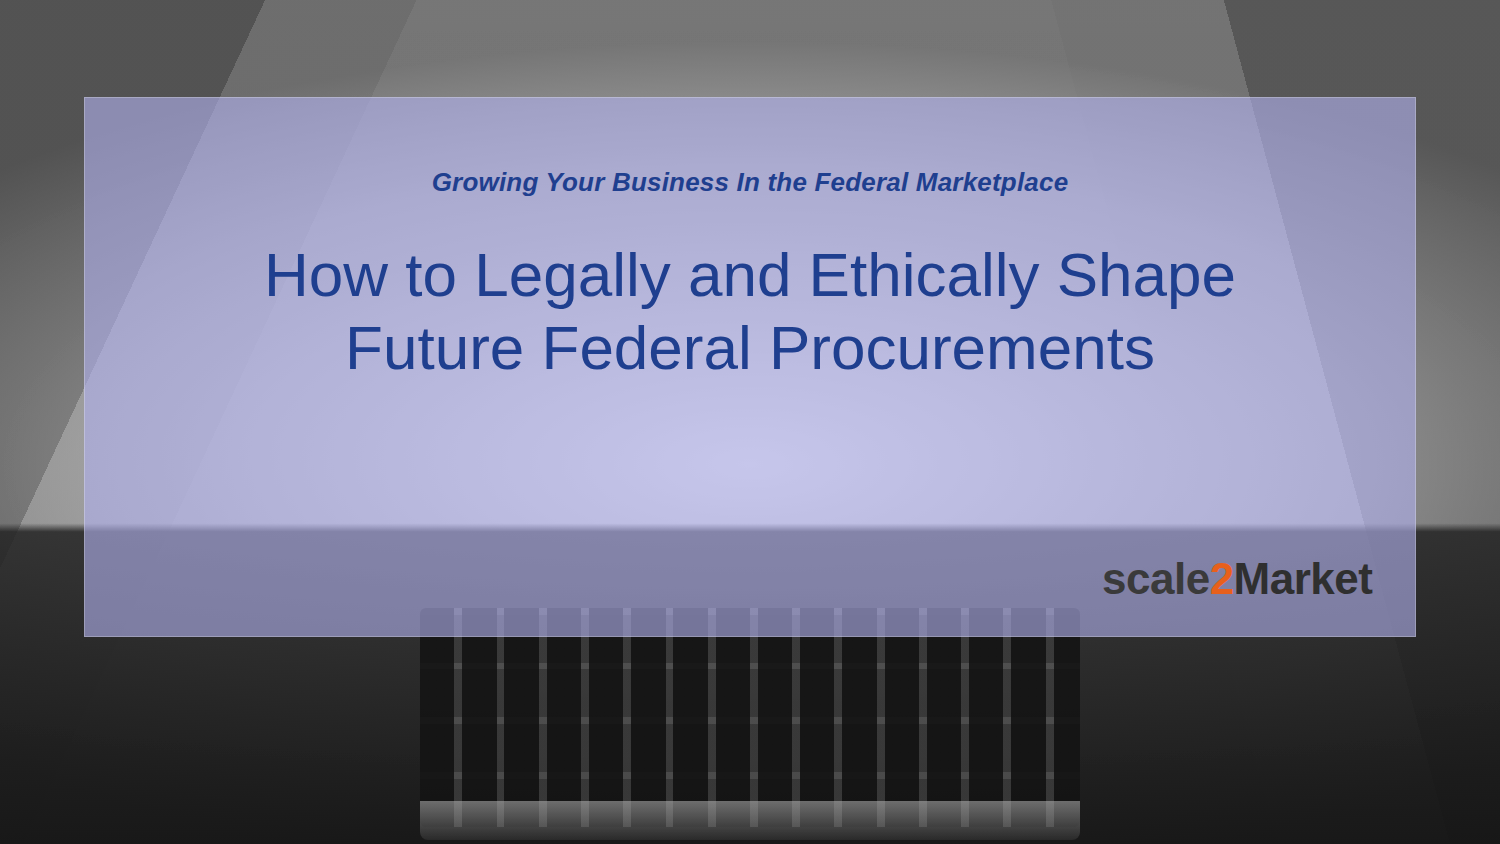Growing Your Business In the Federal Marketplace
How to Legally and Ethically Shape Future Federal Procurements
scale2 Market